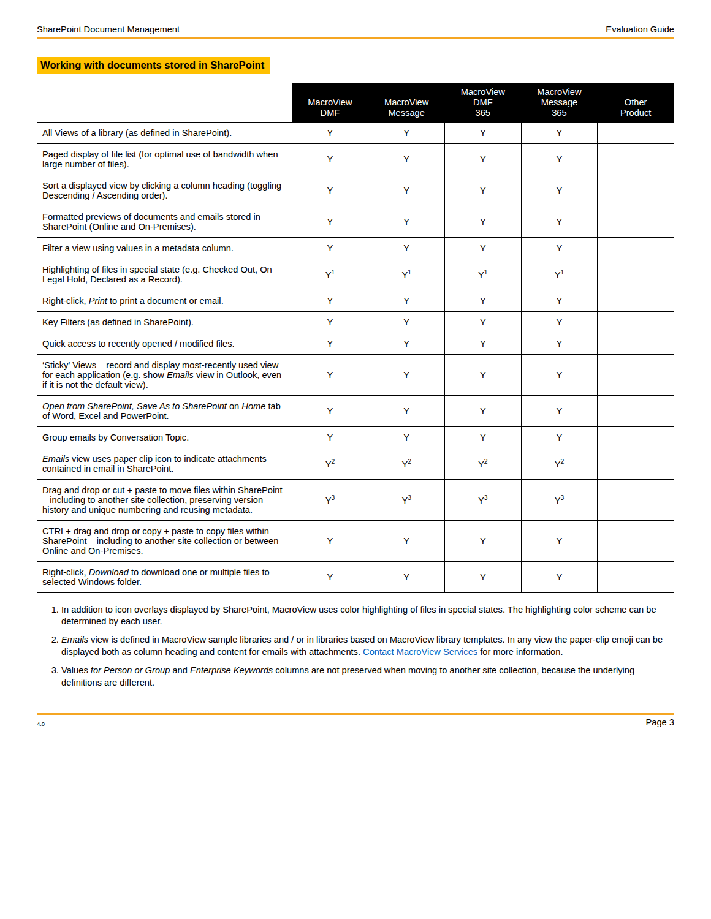SharePoint Document Management Evaluation Guide
Working with documents stored in SharePoint
| | MacroView DMF | MacroView Message | MacroView DMF 365 | MacroView Message 365 | Other Product |
| --- | --- | --- | --- | --- | --- |
| All Views of a library (as defined in SharePoint). | Y | Y | Y | Y | |
| Paged display of file list (for optimal use of bandwidth when large number of files). | Y | Y | Y | Y | |
| Sort a displayed view by clicking a column heading (toggling Descending / Ascending order). | Y | Y | Y | Y | |
| Formatted previews of documents and emails stored in SharePoint (Online and On-Premises). | Y | Y | Y | Y | |
| Filter a view using values in a metadata column. | Y | Y | Y | Y | |
| Highlighting of files in special state (e.g. Checked Out, On Legal Hold, Declared as a Record). | Y 1 | Y 1 | Y 1 | Y 1 | |
| Right-click, Print to print a document or email. | Y | Y | Y | Y | |
| Key Filters (as defined in SharePoint). | Y | Y | Y | Y | |
| Quick access to recently opened / modified files. | Y | Y | Y | Y | |
| ‘Sticky’ Views – record and display most-recently used view for each application (e.g. show Emails view in Outlook, even if it is not the default view). | Y | Y | Y | Y | |
| Open from SharePoint, Save As to SharePoint on Home tab of Word, Excel and PowerPoint. | Y | Y | Y | Y | |
| Group emails by Conversation Topic. | Y | Y | Y | Y | |
| Emails view uses paper clip icon to indicate attachments contained in email in SharePoint. | Y 2 | Y 2 | Y 2 | Y 2 | |
| Drag and drop or cut + paste to move files within SharePoint – including to another site collection, preserving version history and unique numbering and reusing metadata. | Y 3 | Y 3 | Y 3 | Y 3 | |
| CTRL+ drag and drop or copy + paste to copy files within SharePoint – including to another site collection or between Online and On-Premises. | Y | Y | Y | Y | |
| Right-click, Download to download one or multiple files to selected Windows folder. | Y | Y | Y | Y | |
In addition to icon overlays displayed by SharePoint, MacroView uses color highlighting of files in special states. The highlighting color scheme can be determined by each user.
Emails view is defined in MacroView sample libraries and / or in libraries based on MacroView library templates. In any view the paper-clip emoji can be displayed both as column heading and content for emails with attachments. Contact MacroView Services for more information.
Values for Person or Group and Enterprise Keywords columns are not preserved when moving to another site collection, because the underlying definitions are different.
4.0 Page 3